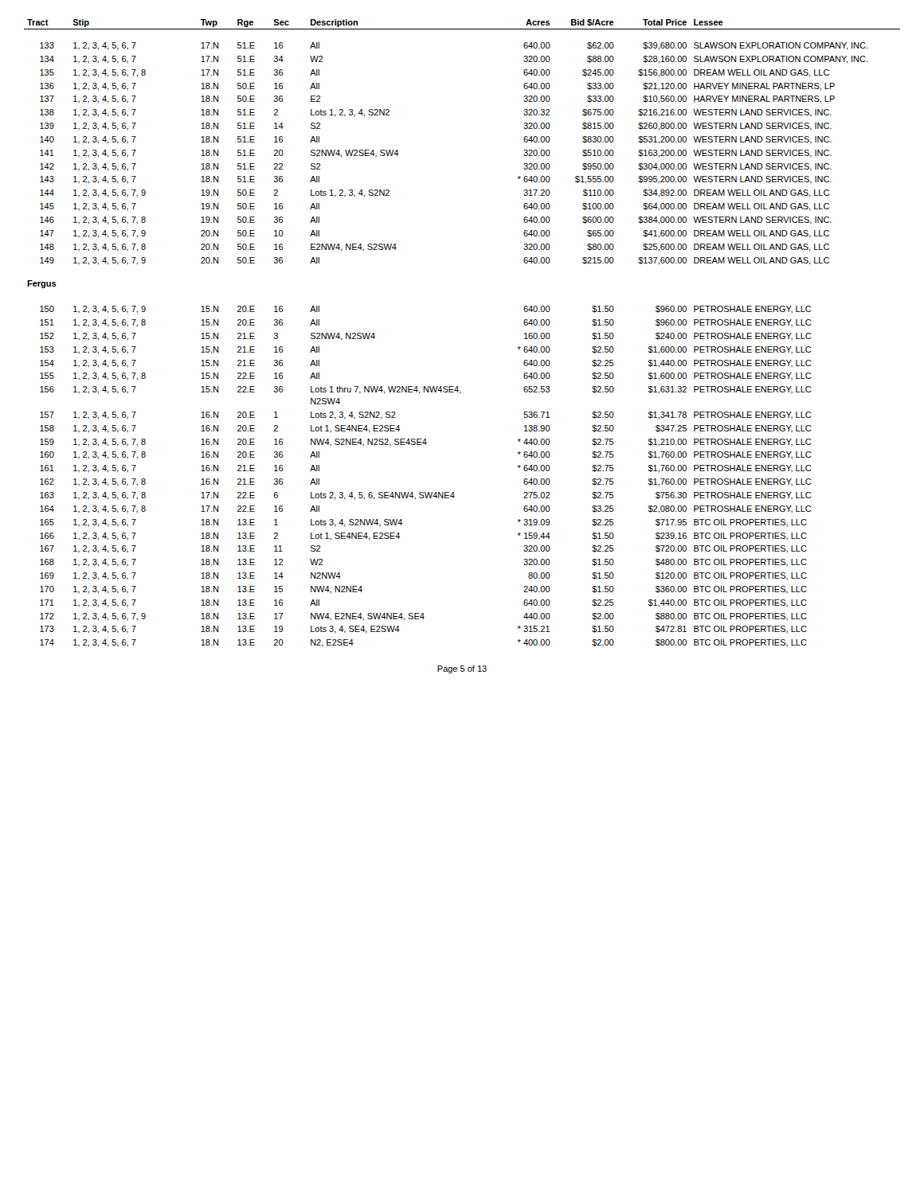| Tract | Stip | Twp | Rge | Sec | Description | Acres | Bid $/Acre | Total Price | Lessee |
| --- | --- | --- | --- | --- | --- | --- | --- | --- | --- |
| 133 | 1, 2, 3, 4, 5, 6, 7 | 17.N | 51.E | 16 | All | 640.00 | $62.00 | $39,680.00 | SLAWSON EXPLORATION COMPANY, INC. |
| 134 | 1, 2, 3, 4, 5, 6, 7 | 17.N | 51.E | 34 | W2 | 320.00 | $88.00 | $28,160.00 | SLAWSON EXPLORATION COMPANY, INC. |
| 135 | 1, 2, 3, 4, 5, 6, 7, 8 | 17.N | 51.E | 36 | All | 640.00 | $245.00 | $156,800.00 | DREAM WELL OIL AND GAS, LLC |
| 136 | 1, 2, 3, 4, 5, 6, 7 | 18.N | 50.E | 16 | All | 640.00 | $33.00 | $21,120.00 | HARVEY MINERAL PARTNERS, LP |
| 137 | 1, 2, 3, 4, 5, 6, 7 | 18.N | 50.E | 36 | E2 | 320.00 | $33.00 | $10,560.00 | HARVEY MINERAL PARTNERS, LP |
| 138 | 1, 2, 3, 4, 5, 6, 7 | 18.N | 51.E | 2 | Lots 1, 2, 3, 4, S2N2 | 320.32 | $675.00 | $216,216.00 | WESTERN LAND SERVICES, INC. |
| 139 | 1, 2, 3, 4, 5, 6, 7 | 18.N | 51.E | 14 | S2 | 320.00 | $815.00 | $260,800.00 | WESTERN LAND SERVICES, INC. |
| 140 | 1, 2, 3, 4, 5, 6, 7 | 18.N | 51.E | 16 | All | 640.00 | $830.00 | $531,200.00 | WESTERN LAND SERVICES, INC. |
| 141 | 1, 2, 3, 4, 5, 6, 7 | 18.N | 51.E | 20 | S2NW4, W2SE4, SW4 | 320.00 | $510.00 | $163,200.00 | WESTERN LAND SERVICES, INC. |
| 142 | 1, 2, 3, 4, 5, 6, 7 | 18.N | 51.E | 22 | S2 | 320.00 | $950.00 | $304,000.00 | WESTERN LAND SERVICES, INC. |
| 143 | 1, 2, 3, 4, 5, 6, 7 | 18.N | 51.E | 36 | All | * 640.00 | $1,555.00 | $995,200.00 | WESTERN LAND SERVICES, INC. |
| 144 | 1, 2, 3, 4, 5, 6, 7, 9 | 19.N | 50.E | 2 | Lots 1, 2, 3, 4, S2N2 | 317.20 | $110.00 | $34,892.00 | DREAM WELL OIL AND GAS, LLC |
| 145 | 1, 2, 3, 4, 5, 6, 7 | 19.N | 50.E | 16 | All | 640.00 | $100.00 | $64,000.00 | DREAM WELL OIL AND GAS, LLC |
| 146 | 1, 2, 3, 4, 5, 6, 7, 8 | 19.N | 50.E | 36 | All | 640.00 | $600.00 | $384,000.00 | WESTERN LAND SERVICES, INC. |
| 147 | 1, 2, 3, 4, 5, 6, 7, 9 | 20.N | 50.E | 10 | All | 640.00 | $65.00 | $41,600.00 | DREAM WELL OIL AND GAS, LLC |
| 148 | 1, 2, 3, 4, 5, 6, 7, 8 | 20.N | 50.E | 16 | E2NW4, NE4, S2SW4 | 320.00 | $80.00 | $25,600.00 | DREAM WELL OIL AND GAS, LLC |
| 149 | 1, 2, 3, 4, 5, 6, 7, 9 | 20.N | 50.E | 36 | All | 640.00 | $215.00 | $137,600.00 | DREAM WELL OIL AND GAS, LLC |
| Fergus |
| 150 | 1, 2, 3, 4, 5, 6, 7, 9 | 15.N | 20.E | 16 | All | 640.00 | $1.50 | $960.00 | PETROSHALE ENERGY, LLC |
| 151 | 1, 2, 3, 4, 5, 6, 7, 8 | 15.N | 20.E | 36 | All | 640.00 | $1.50 | $960.00 | PETROSHALE ENERGY, LLC |
| 152 | 1, 2, 3, 4, 5, 6, 7 | 15.N | 21.E | 3 | S2NW4, N2SW4 | 160.00 | $1.50 | $240.00 | PETROSHALE ENERGY, LLC |
| 153 | 1, 2, 3, 4, 5, 6, 7 | 15.N | 21.E | 16 | All | * 640.00 | $2.50 | $1,600.00 | PETROSHALE ENERGY, LLC |
| 154 | 1, 2, 3, 4, 5, 6, 7 | 15.N | 21.E | 36 | All | 640.00 | $2.25 | $1,440.00 | PETROSHALE ENERGY, LLC |
| 155 | 1, 2, 3, 4, 5, 6, 7, 8 | 15.N | 22.E | 16 | All | 640.00 | $2.50 | $1,600.00 | PETROSHALE ENERGY, LLC |
| 156 | 1, 2, 3, 4, 5, 6, 7 | 15.N | 22.E | 36 | Lots 1 thru 7, NW4, W2NE4, NW4SE4, N2SW4 | 652.53 | $2.50 | $1,631.32 | PETROSHALE ENERGY, LLC |
| 157 | 1, 2, 3, 4, 5, 6, 7 | 16.N | 20.E | 1 | Lots 2, 3, 4, S2N2, S2 | 536.71 | $2.50 | $1,341.78 | PETROSHALE ENERGY, LLC |
| 158 | 1, 2, 3, 4, 5, 6, 7 | 16.N | 20.E | 2 | Lot 1, SE4NE4, E2SE4 | 138.90 | $2.50 | $347.25 | PETROSHALE ENERGY, LLC |
| 159 | 1, 2, 3, 4, 5, 6, 7, 8 | 16.N | 20.E | 16 | NW4, S2NE4, N2S2, SE4SE4 | * 440.00 | $2.75 | $1,210.00 | PETROSHALE ENERGY, LLC |
| 160 | 1, 2, 3, 4, 5, 6, 7, 8 | 16.N | 20.E | 36 | All | * 640.00 | $2.75 | $1,760.00 | PETROSHALE ENERGY, LLC |
| 161 | 1, 2, 3, 4, 5, 6, 7 | 16.N | 21.E | 16 | All | * 640.00 | $2.75 | $1,760.00 | PETROSHALE ENERGY, LLC |
| 162 | 1, 2, 3, 4, 5, 6, 7, 8 | 16.N | 21.E | 36 | All | 640.00 | $2.75 | $1,760.00 | PETROSHALE ENERGY, LLC |
| 163 | 1, 2, 3, 4, 5, 6, 7, 8 | 17.N | 22.E | 6 | Lots 2, 3, 4, 5, 6, SE4NW4, SW4NE4 | 275.02 | $2.75 | $756.30 | PETROSHALE ENERGY, LLC |
| 164 | 1, 2, 3, 4, 5, 6, 7, 8 | 17.N | 22.E | 16 | All | 640.00 | $3.25 | $2,080.00 | PETROSHALE ENERGY, LLC |
| 165 | 1, 2, 3, 4, 5, 6, 7 | 18.N | 13.E | 1 | Lots 3, 4, S2NW4, SW4 | * 319.09 | $2.25 | $717.95 | BTC OIL PROPERTIES, LLC |
| 166 | 1, 2, 3, 4, 5, 6, 7 | 18.N | 13.E | 2 | Lot 1, SE4NE4, E2SE4 | * 159.44 | $1.50 | $239.16 | BTC OIL PROPERTIES, LLC |
| 167 | 1, 2, 3, 4, 5, 6, 7 | 18.N | 13.E | 11 | S2 | 320.00 | $2.25 | $720.00 | BTC OIL PROPERTIES, LLC |
| 168 | 1, 2, 3, 4, 5, 6, 7 | 18.N | 13.E | 12 | W2 | 320.00 | $1.50 | $480.00 | BTC OIL PROPERTIES, LLC |
| 169 | 1, 2, 3, 4, 5, 6, 7 | 18.N | 13.E | 14 | N2NW4 | 80.00 | $1.50 | $120.00 | BTC OIL PROPERTIES, LLC |
| 170 | 1, 2, 3, 4, 5, 6, 7 | 18.N | 13.E | 15 | NW4, N2NE4 | 240.00 | $1.50 | $360.00 | BTC OIL PROPERTIES, LLC |
| 171 | 1, 2, 3, 4, 5, 6, 7 | 18.N | 13.E | 16 | All | 640.00 | $2.25 | $1,440.00 | BTC OIL PROPERTIES, LLC |
| 172 | 1, 2, 3, 4, 5, 6, 7, 9 | 18.N | 13.E | 17 | NW4, E2NE4, SW4NE4, SE4 | 440.00 | $2.00 | $880.00 | BTC OIL PROPERTIES, LLC |
| 173 | 1, 2, 3, 4, 5, 6, 7 | 18.N | 13.E | 19 | Lots 3, 4, SE4, E2SW4 | * 315.21 | $1.50 | $472.81 | BTC OIL PROPERTIES, LLC |
| 174 | 1, 2, 3, 4, 5, 6, 7 | 18.N | 13.E | 20 | N2, E2SE4 | * 400.00 | $2.00 | $800.00 | BTC OIL PROPERTIES, LLC |
Page 5 of 13